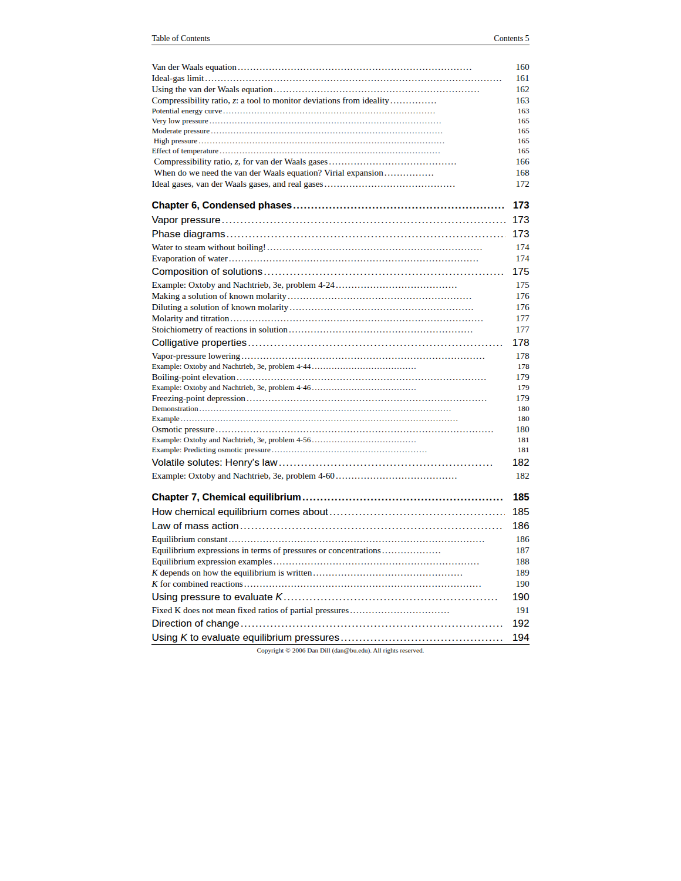Table of Contents
Contents 5
Van der Waals equation........................................................................... 160
Ideal-gas limit............................................................................................... 161
Using the van der Waals equation.................................................................. 162
Compressibility ratio, z: a tool to monitor deviations from ideality............... 163
Potential energy curve........................................................................... 163
Very low pressure.................................................................................. 165
Moderate pressure.................................................................................. 165
High pressure....................................................................................... 165
Effect of temperature.............................................................................. 165
Compressibility ratio, z, for van der Waals gases......................................... 166
When do we need the van der Waals equation? Virial expansion................ 168
Ideal gases, van der Waals gases, and real gases.......................................... 172
Chapter 6, Condensed phases............................................................ 173
Vapor pressure....................................................................................... 173
Phase diagrams.................................................................................... 173
Water to steam without boiling!..................................................................... 174
Evaporation of water................................................................................ 174
Composition of solutions..................................................................... 175
Example: Oxtoby and Nachtrieb, 3e, problem 4-24....................................... 175
Making a solution of known molarity........................................................... 176
Diluting a solution of known molarity........................................................... 176
Molarity and titration................................................................................. 177
Stoichiometry of reactions in solution........................................................... 177
Colligative properties......................................................................... 178
Vapor-pressure lowering.............................................................................. 178
Example: Oxtoby and Nachtrieb, 3e, problem 4-44..................................... 178
Boiling-point elevation................................................................................ 179
Example: Oxtoby and Nachtrieb, 3e, problem 4-46..................................... 179
Freezing-point depression............................................................................. 179
Demonstration......................................................................................... 180
Example.................................................................................................. 180
Osmotic pressure......................................................................................... 180
Example: Oxtoby and Nachtrieb, 3e, problem 4-56..................................... 181
Example: Predicting osmotic pressure....................................................... 181
Volatile solutes: Henry's law.......................................................... 182
Example: Oxtoby and Nachtrieb, 3e, problem 4-60....................................... 182
Chapter 7, Chemical equilibrium......................................................... 185
How chemical equilibrium comes about.................................................... 185
Law of mass action.......................................................................... 186
Equilibrium constant.................................................................................. 186
Equilibrium expressions in terms of pressures or concentrations................... 187
Equilibrium expression examples.................................................................. 188
K depends on how the equilibrium is written................................................ 189
K for combined reactions............................................................................ 190
Using pressure to evaluate K.......................................................... 190
Fixed K does not mean fixed ratios of partial pressures................................ 191
Direction of change.......................................................................... 192
Using K to evaluate equilibrium pressures............................................. 194
Copyright © 2006 Dan Dill (dan@bu.edu). All rights reserved.